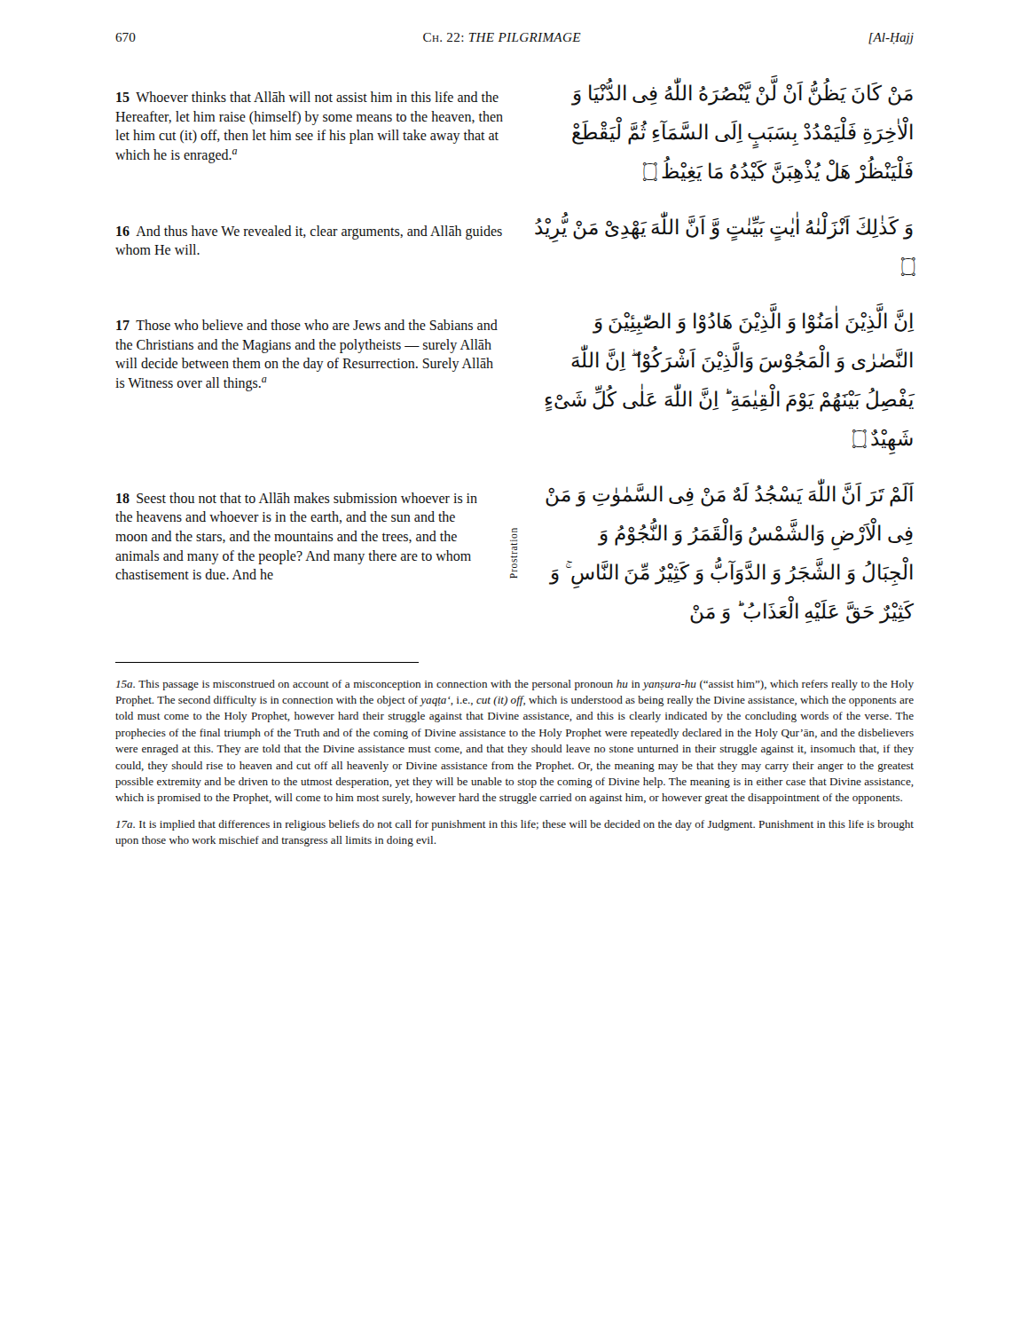670 Ch. 22: THE PILGRIMAGE [Al-Ḥajj
15 Whoever thinks that Allāh will not assist him in this life and the Hereafter, let him raise (himself) by some means to the heaven, then let him cut (it) off, then let him see if his plan will take away that at which he is enraged.a
مَنْ كَانَ يَظُنُّ اَنْ لَّنْ يَّنْصُرَهُ اللّٰهُ فِى الدُّنْيَا وَ الْاٰخِرَةِ فَلْيَمْدُدْ بِسَبَبٍ اِلَى السَّمَآءِ ثُمَّ لْيَقْطَعْ فَلْيَنْظُرْ هَلْ يُذْهِبَنَّ كَيْدُهُ مَا يَغِيْظُ ۝
16 And thus have We revealed it, clear arguments, and Allāh guides whom He will.
وَ كَذٰلِكَ اَنْزَلْنٰهُ اٰيٰتٍ بَيِّنٰتٍ وَّ اَنَّ اللّٰهَ يَهْدِىْ مَنْ يُّرِيْدُ ۝
17 Those who believe and those who are Jews and the Sabians and the Christians and the Magians and the polytheists — surely Allāh will decide between them on the day of Resurrection. Surely Allāh is Witness over all things.a
اِنَّ الَّذِيْنَ اٰمَنُوْا وَ الَّذِيْنَ هَادُوْا وَ الصّٰبِئِيْنَ وَ النَّصٰرٰى وَ الْمَجُوْسَ وَالَّذِيْنَ اَشْرَكُوْا ۖ اِنَّ اللّٰهَ يَفْصِلُ بَيْنَهُمْ يَوْمَ الْقِيٰمَةِ ؕ اِنَّ اللّٰهَ عَلٰى كُلِّ شَىْءٍ شَهِيْدٌ ۝
18 Seest thou not that to Allāh makes submission whoever is in the heavens and whoever is in the earth, and the sun and the moon and the stars, and the mountains and the trees, and the animals and many of the people? And many there are to whom chastisement is due. And he
Prostration
اَلَمْ تَرَ اَنَّ اللّٰهَ يَسْجُدُ لَهٌ مَنْ فِى السَّمٰوٰتِ وَ مَنْ فِى الْاَرْضِ وَالشَّمْسُ وَالْقَمَرُ وَ النُّجُوْمُ وَ الْجِبَالُ وَ الشَّجَرُ وَ الدَّوَآبُّ وَ كَثِيْرٌ مِّنَ النَّاسِ ۚ وَ كَثِيْرٌ حَقَّ عَلَيْهِ الْعَذَابُ ؕ وَ مَنْ
15a. This passage is misconstrued on account of a misconception in connection with the personal pronoun hu in yanṣura-hu (“assist him”), which refers really to the Holy Prophet. The second difficulty is in connection with the object of yaqṭa‘, i.e., cut (it) off, which is understood as being really the Divine assistance, which the opponents are told must come to the Holy Prophet, however hard their struggle against that Divine assistance, and this is clearly indicated by the concluding words of the verse. The prophecies of the final triumph of the Truth and of the coming of Divine assistance to the Holy Prophet were repeatedly declared in the Holy Qur’ān, and the disbelievers were enraged at this. They are told that the Divine assistance must come, and that they should leave no stone unturned in their struggle against it, insomuch that, if they could, they should rise to heaven and cut off all heavenly or Divine assistance from the Prophet. Or, the meaning may be that they may carry their anger to the greatest possible extremity and be driven to the utmost desperation, yet they will be unable to stop the coming of Divine help. The meaning is in either case that Divine assistance, which is promised to the Prophet, will come to him most surely, however hard the struggle carried on against him, or however great the disappointment of the opponents.
17a. It is implied that differences in religious beliefs do not call for punishment in this life; these will be decided on the day of Judgment. Punishment in this life is brought upon those who work mischief and transgress all limits in doing evil.